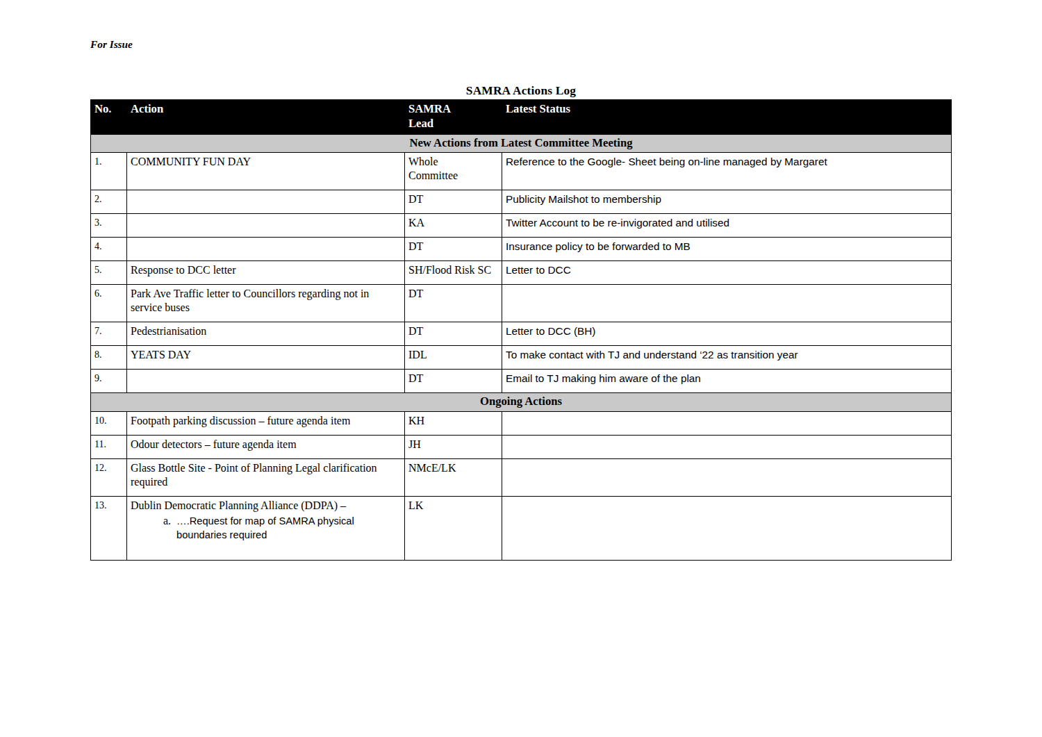For Issue
SAMRA Actions Log
| No. | Action | SAMRA Lead | Latest Status |
| --- | --- | --- | --- |
| New Actions from Latest Committee Meeting |
| 1. | COMMUNITY FUN DAY | Whole Committee | Reference to the Google- Sheet being on-line managed by Margaret |
| 2. | | DT | Publicity Mailshot to membership |
| 3. | | KA | Twitter Account to be re-invigorated and utilised |
| 4. | | DT | Insurance policy to be forwarded to MB |
| 5. | Response to DCC letter | SH/Flood Risk SC | Letter to DCC |
| 6. | Park Ave Traffic letter to Councillors regarding not in service buses | DT | |
| 7. | Pedestrianisation | DT | Letter to DCC (BH) |
| 8. | YEATS DAY | IDL | To make contact with TJ and understand ‘22 as transition year |
| 9. | | DT | Email to TJ making him aware of the plan |
| Ongoing Actions |
| 10. | Footpath parking discussion – future agenda item | KH | |
| 11. | Odour detectors – future agenda item | JH | |
| 12. | Glass Bottle Site - Point of Planning Legal clarification required | NMcE/LK | |
| 13. | Dublin Democratic Planning Alliance (DDPA) – ….Request for map of SAMRA physical boundaries required | LK | |